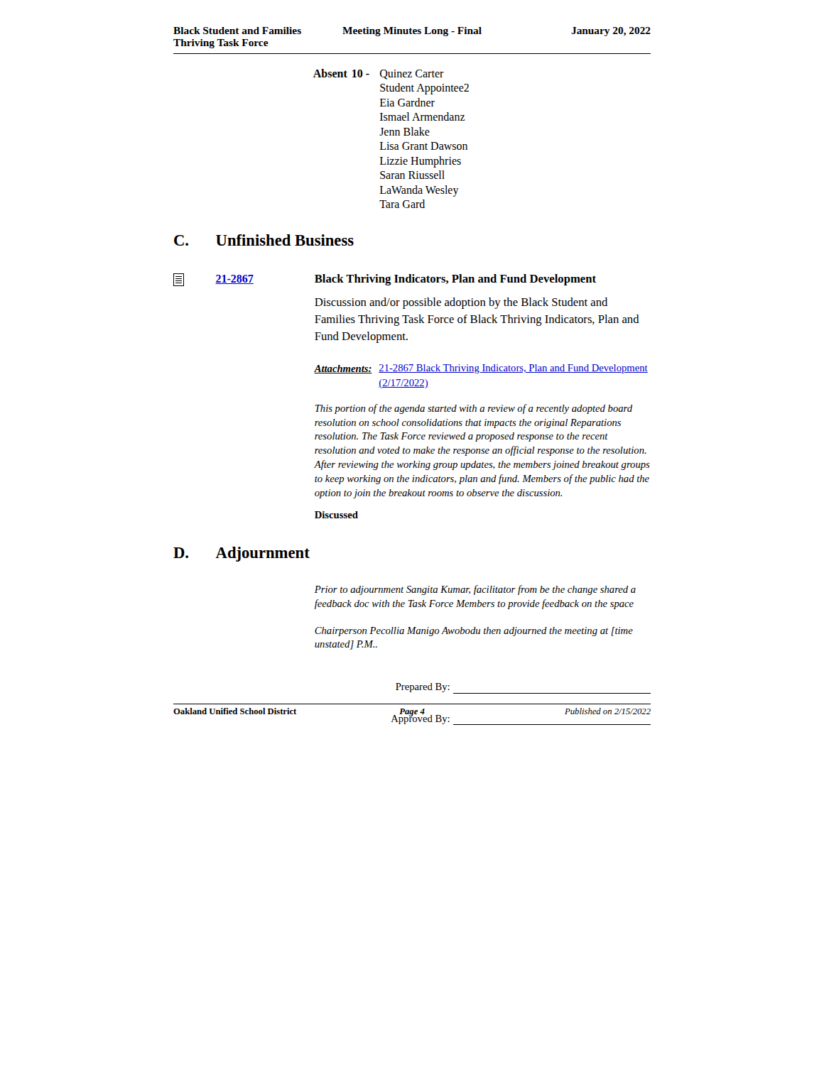Black Student and Families
Thriving Task Force
Meeting Minutes Long - Final
January 20, 2022
Absent
10 -
Quinez Carter
Student Appointee2
Eia Gardner
Ismael Armendanz
Jenn Blake
Lisa Grant Dawson
Lizzie Humphries
Saran Riussell
LaWanda Wesley
Tara Gard
C.
Unfinished Business
21-2867
Black Thriving Indicators, Plan and Fund Development
Discussion and/or possible adoption by the Black Student and Families Thriving Task Force of Black Thriving Indicators, Plan and Fund Development.
Attachments:
21-2867 Black Thriving Indicators, Plan and Fund Development (2/17/2022)
This portion of the agenda started with a review of a recently adopted board resolution on school consolidations that impacts the original Reparations resolution. The Task Force reviewed a proposed response to the recent resolution and voted to make the response an official response to the resolution.
After reviewing the working group updates, the members joined breakout groups to keep working on the indicators, plan and fund. Members of the public had the option to join the breakout rooms to observe the discussion.
Discussed
D.
Adjournment
Prior to adjournment Sangita Kumar, facilitator from be the change shared a feedback doc with the Task Force Members to provide feedback on the space
Chairperson Pecollia Manigo Awobodu then adjourned the meeting at [time unstated] P.M..
Prepared By:
Approved By:
Oakland Unified School District
Page 4
Published on 2/15/2022